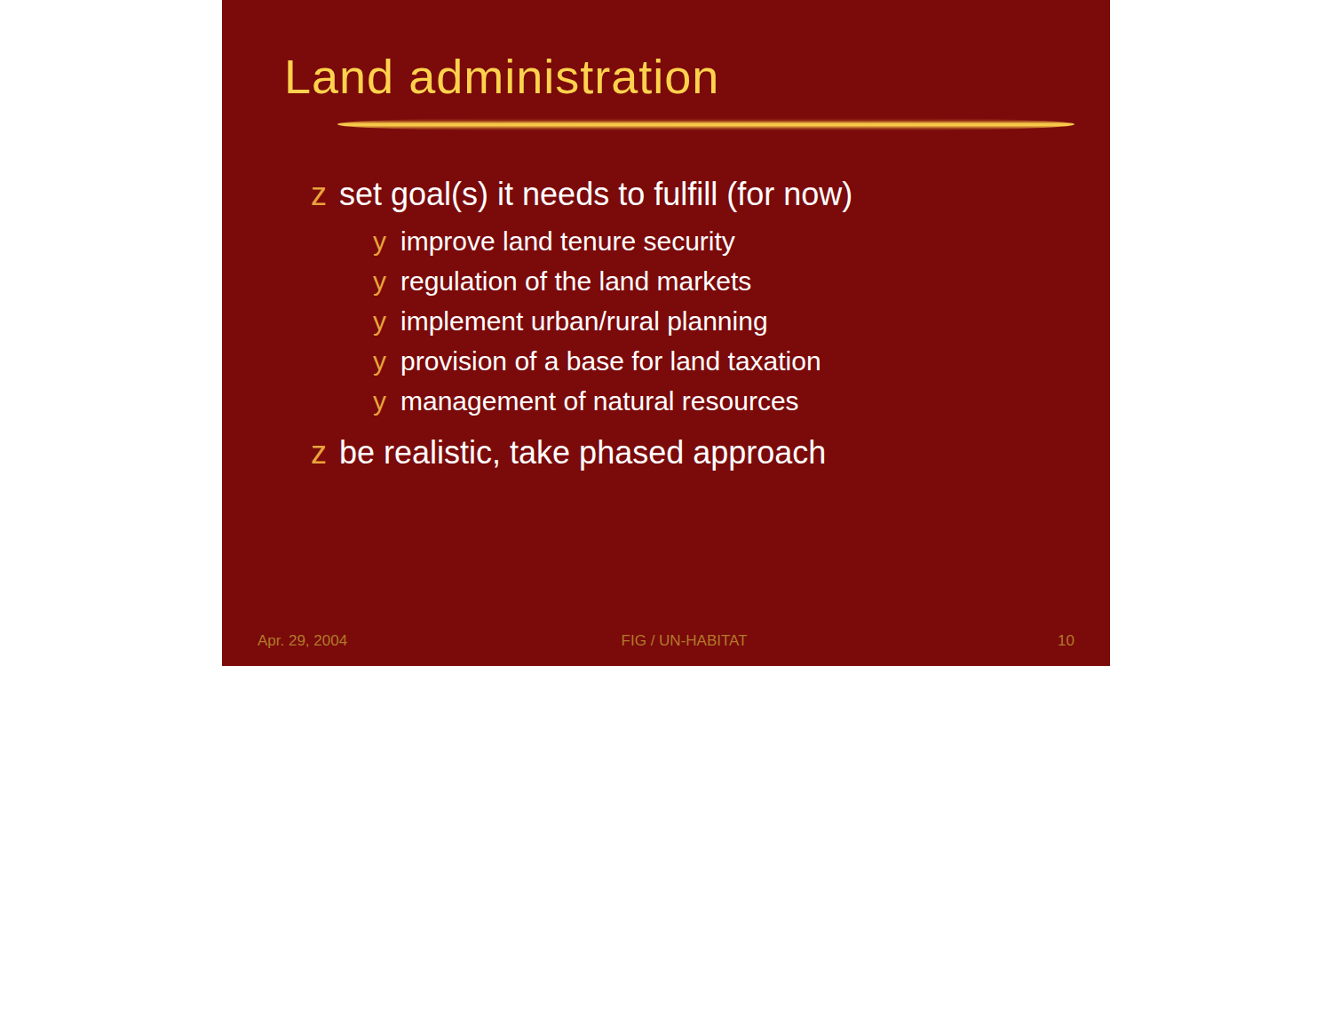Land administration
zset goal(s) it needs to fulfill (for now)
yimprove land tenure security
yregulation of the land markets
yimplement urban/rural planning
yprovision of a base for land taxation
ymanagement of natural resources
zbe realistic, take phased approach
Apr. 29, 2004
FIG / UN-HABITAT
10